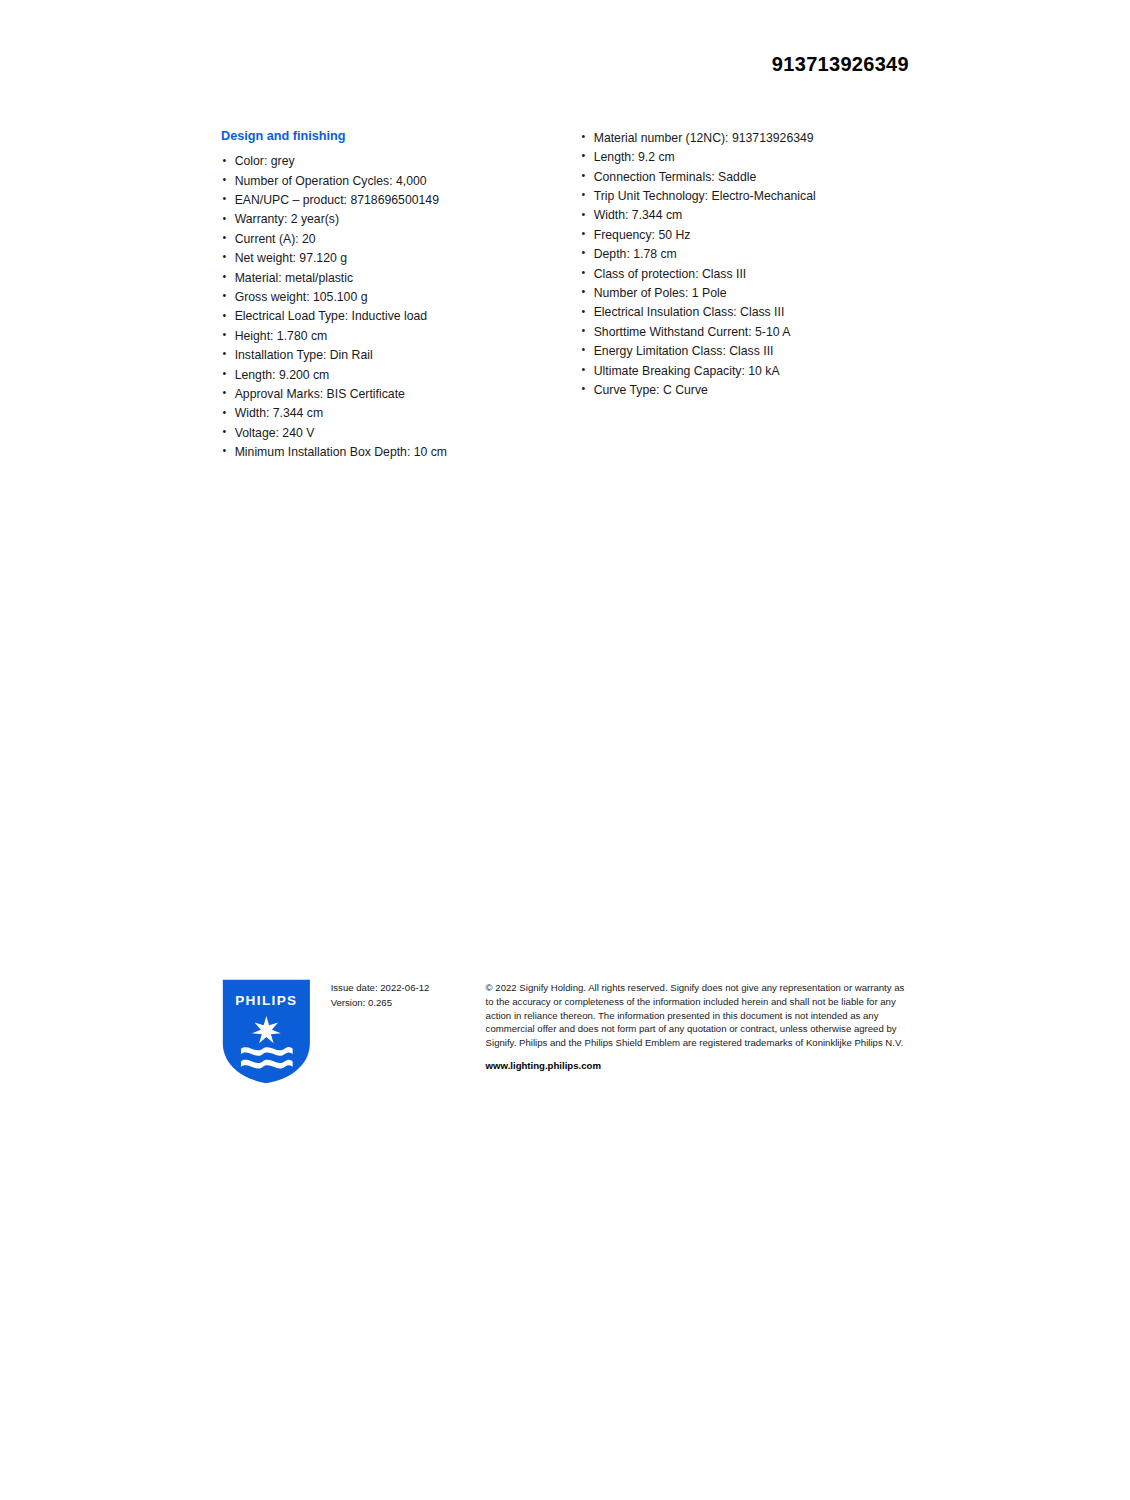913713926349
Design and finishing
Color: grey
Number of Operation Cycles: 4,000
EAN/UPC – product: 8718696500149
Warranty: 2 year(s)
Current (A): 20
Net weight: 97.120 g
Material: metal/plastic
Gross weight: 105.100 g
Electrical Load Type: Inductive load
Height: 1.780 cm
Installation Type: Din Rail
Length: 9.200 cm
Approval Marks: BIS Certificate
Width: 7.344 cm
Voltage: 240 V
Minimum Installation Box Depth: 10 cm
Material number (12NC): 913713926349
Length: 9.2 cm
Connection Terminals: Saddle
Trip Unit Technology: Electro-Mechanical
Width: 7.344 cm
Frequency: 50 Hz
Depth: 1.78 cm
Class of protection: Class III
Number of Poles: 1 Pole
Electrical Insulation Class: Class III
Shorttime Withstand Current: 5-10 A
Energy Limitation Class: Class III
Ultimate Breaking Capacity: 10 kA
Curve Type: C Curve
PHILIPS
Issue date: 2022-06-12
Version: 0.265
© 2022 Signify Holding. All rights reserved. Signify does not give any representation or warranty as to the accuracy or completeness of the information included herein and shall not be liable for any action in reliance thereon. The information presented in this document is not intended as any commercial offer and does not form part of any quotation or contract, unless otherwise agreed by Signify. Philips and the Philips Shield Emblem are registered trademarks of Koninklijke Philips N.V.
www.lighting.philips.com